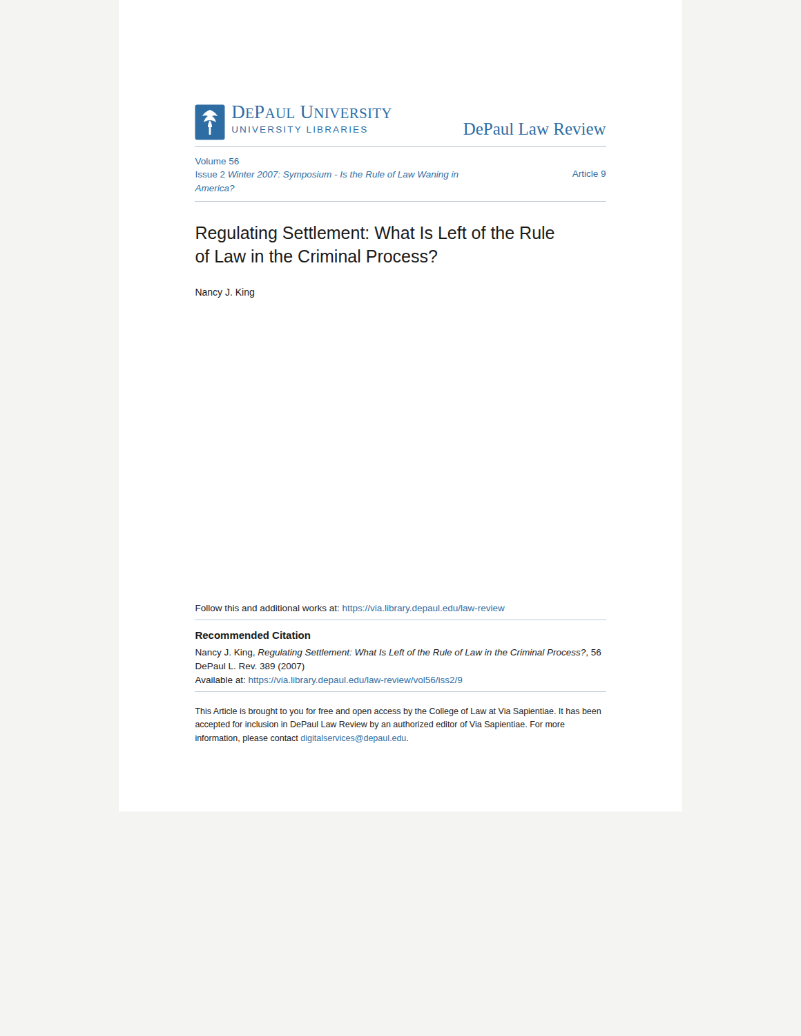DEPAUL UNIVERSITY
UNIVERSITY LIBRARIES
DePaul Law Review
Volume 56
Issue 2 Winter 2007: Symposium - Is the Rule of Law Waning in America?
Article 9
Regulating Settlement: What Is Left of the Rule of Law in the Criminal Process?
Nancy J. King
Follow this and additional works at: https://via.library.depaul.edu/law-review
Recommended Citation
Nancy J. King, Regulating Settlement: What Is Left of the Rule of Law in the Criminal Process?, 56 DePaul L. Rev. 389 (2007)
Available at: https://via.library.depaul.edu/law-review/vol56/iss2/9
This Article is brought to you for free and open access by the College of Law at Via Sapientiae. It has been accepted for inclusion in DePaul Law Review by an authorized editor of Via Sapientiae. For more information, please contact digitalservices@depaul.edu.